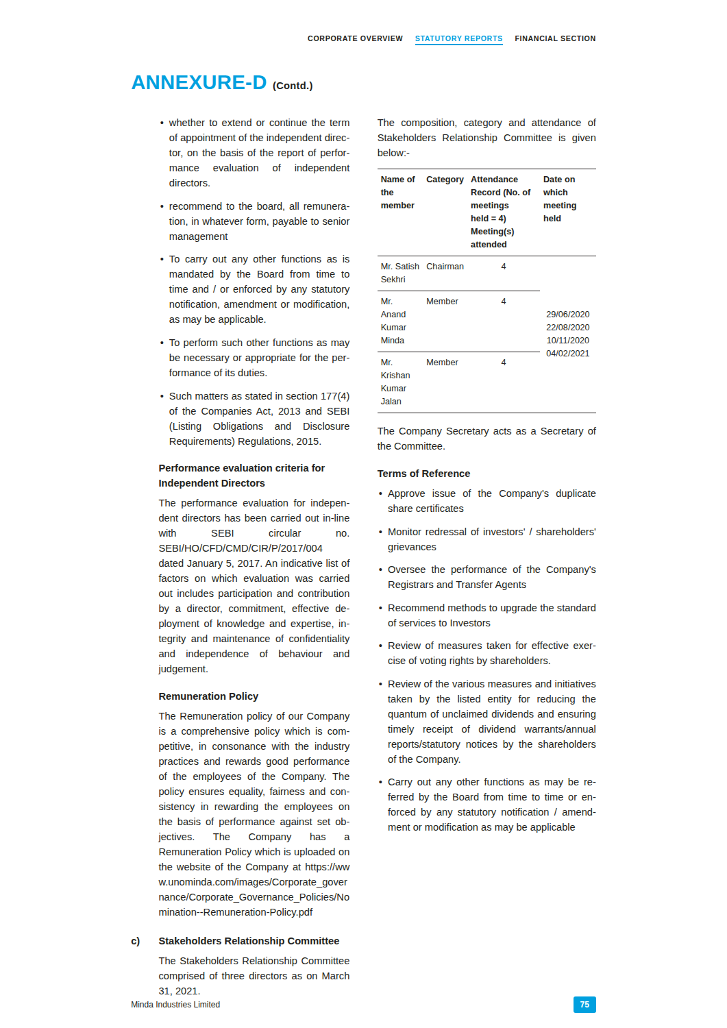Corporate Overview Statutory Reports Financial Section
ANNEXURE-D (Contd.)
whether to extend or continue the term of appointment of the independent director, on the basis of the report of performance evaluation of independent directors.
recommend to the board, all remuneration, in whatever form, payable to senior management
To carry out any other functions as is mandated by the Board from time to time and / or enforced by any statutory notification, amendment or modification, as may be applicable.
To perform such other functions as may be necessary or appropriate for the performance of its duties.
Such matters as stated in section 177(4) of the Companies Act, 2013 and SEBI (Listing Obligations and Disclosure Requirements) Regulations, 2015.
Performance evaluation criteria for Independent Directors
The performance evaluation for independent directors has been carried out in-line with SEBI circular no. SEBI/HO/CFD/CMD/CIR/P/2017/004 dated January 5, 2017. An indicative list of factors on which evaluation was carried out includes participation and contribution by a director, commitment, effective deployment of knowledge and expertise, integrity and maintenance of confidentiality and independence of behaviour and judgement.
Remuneration Policy
The Remuneration policy of our Company is a comprehensive policy which is competitive, in consonance with the industry practices and rewards good performance of the employees of the Company. The policy ensures equality, fairness and consistency in rewarding the employees on the basis of performance against set objectives. The Company has a Remuneration Policy which is uploaded on the website of the Company at https://www.unominda.com/images/Corporate_governance/Corporate_Governance_Policies/Nomination--Remuneration-Policy.pdf
c)
Stakeholders Relationship Committee
The Stakeholders Relationship Committee comprised of three directors as on March 31, 2021.
The composition, category and attendance of Stakeholders Relationship Committee is given below:-
| Name of the member | Category | Attendance Record (No. of meetings held = 4) Meeting(s) attended | Date on which meeting held |
| --- | --- | --- | --- |
| Mr. Satish Sekhri | Chairman | 4 | 29/06/2020 22/08/2020 10/11/2020 04/02/2021 |
| Mr. Anand Kumar Minda | Member | 4 |
| Mr. Krishan Kumar Jalan | Member | 4 |
The Company Secretary acts as a Secretary of the Committee.
Terms of Reference
Approve issue of the Company's duplicate share certificates
Monitor redressal of investors' / shareholders' grievances
Oversee the performance of the Company's Registrars and Transfer Agents
Recommend methods to upgrade the standard of services to Investors
Review of measures taken for effective exercise of voting rights by shareholders.
Review of the various measures and initiatives taken by the listed entity for reducing the quantum of unclaimed dividends and ensuring timely receipt of dividend warrants/annual reports/statutory notices by the shareholders of the Company.
Carry out any other functions as may be referred by the Board from time to time or enforced by any statutory notification / amendment or modification as may be applicable
Minda Industries Limited
75